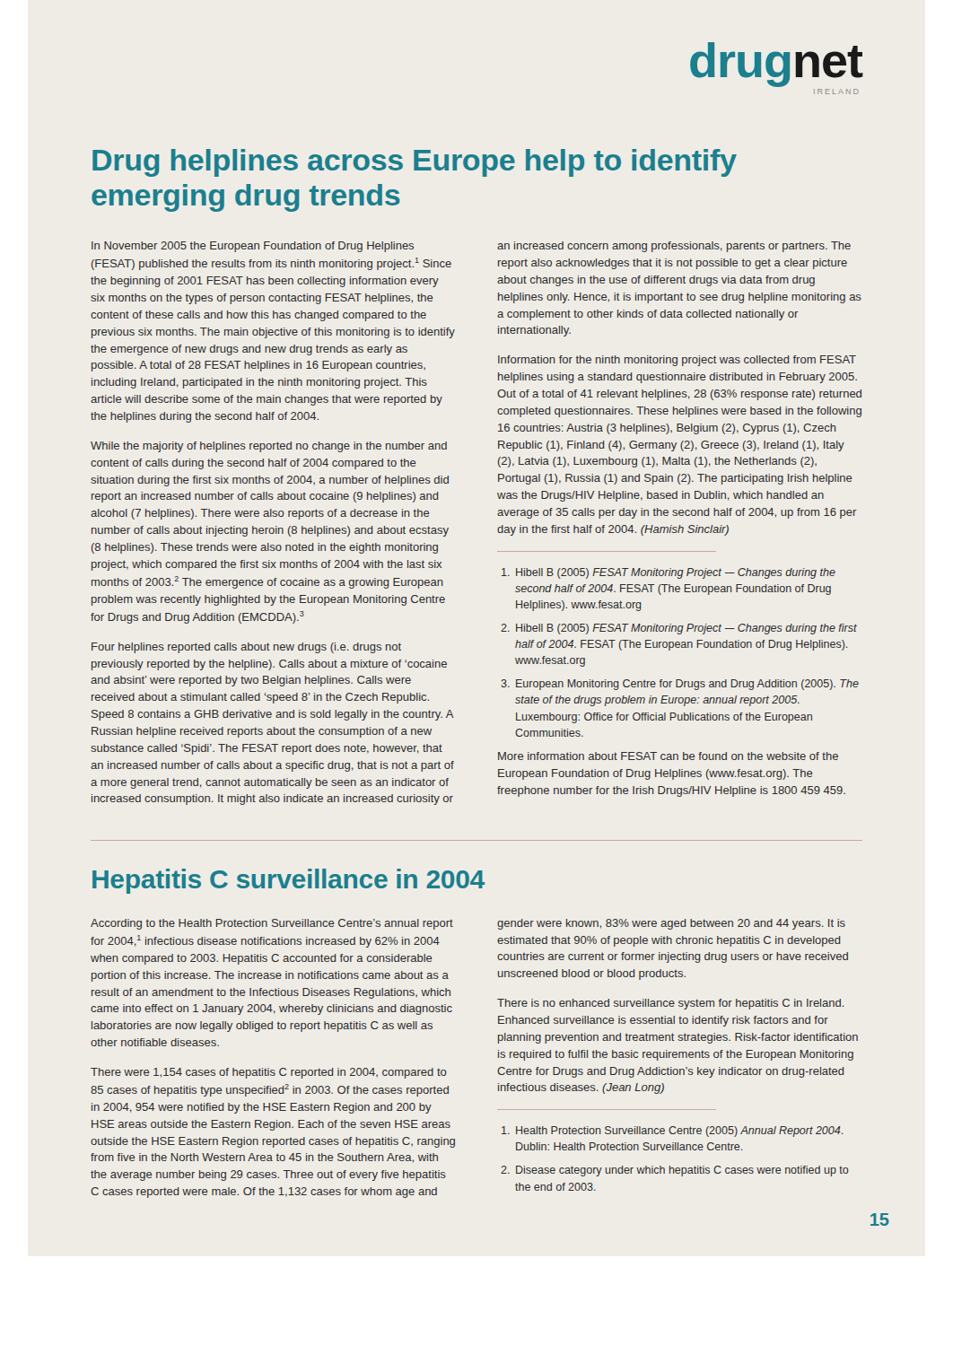drugnet
IRELAND
Drug helplines across Europe help to identify
emerging drug trends
In November 2005 the European Foundation of Drug Helplines (FESAT) published the results from its ninth monitoring project.1 Since the beginning of 2001 FESAT has been collecting information every six months on the types of person contacting FESAT helplines, the content of these calls and how this has changed compared to the previous six months. The main objective of this monitoring is to identify the emergence of new drugs and new drug trends as early as possible. A total of 28 FESAT helplines in 16 European countries, including Ireland, participated in the ninth monitoring project. This article will describe some of the main changes that were reported by the helplines during the second half of 2004.
While the majority of helplines reported no change in the number and content of calls during the second half of 2004 compared to the situation during the first six months of 2004, a number of helplines did report an increased number of calls about cocaine (9 helplines) and alcohol (7 helplines). There were also reports of a decrease in the number of calls about injecting heroin (8 helplines) and about ecstasy (8 helplines). These trends were also noted in the eighth monitoring project, which compared the first six months of 2004 with the last six months of 2003.2 The emergence of cocaine as a growing European problem was recently highlighted by the European Monitoring Centre for Drugs and Drug Addition (EMCDDA).3
Four helplines reported calls about new drugs (i.e. drugs not previously reported by the helpline). Calls about a mixture of ‘cocaine and absint’ were reported by two Belgian helplines. Calls were received about a stimulant called ‘speed 8’ in the Czech Republic. Speed 8 contains a GHB derivative and is sold legally in the country. A Russian helpline received reports about the consumption of a new substance called ‘Spidi’. The FESAT report does note, however, that an increased number of calls about a specific drug, that is not a part of a more general trend, cannot automatically be seen as an indicator of increased consumption. It might also indicate an increased curiosity or an increased concern among professionals, parents or partners. The report also acknowledges that it is not possible to get a clear picture about changes in the use of different drugs via data from drug helplines only. Hence, it is important to see drug helpline monitoring as a complement to other kinds of data collected nationally or internationally.
Information for the ninth monitoring project was collected from FESAT helplines using a standard questionnaire distributed in February 2005. Out of a total of 41 relevant helplines, 28 (63% response rate) returned completed questionnaires. These helplines were based in the following 16 countries: Austria (3 helplines), Belgium (2), Cyprus (1), Czech Republic (1), Finland (4), Germany (2), Greece (3), Ireland (1), Italy (2), Latvia (1), Luxembourg (1), Malta (1), the Netherlands (2), Portugal (1), Russia (1) and Spain (2). The participating Irish helpline was the Drugs/HIV Helpline, based in Dublin, which handled an average of 35 calls per day in the second half of 2004, up from 16 per day in the first half of 2004. (Hamish Sinclair)
Hibell B (2005) FESAT Monitoring Project -– Changes during the second half of 2004. FESAT (The European Foundation of Drug Helplines). www.fesat.org
Hibell B (2005) FESAT Monitoring Project -– Changes during the first half of 2004. FESAT (The European Foundation of Drug Helplines). www.fesat.org
European Monitoring Centre for Drugs and Drug Addition (2005). The state of the drugs problem in Europe: annual report 2005. Luxembourg: Office for Official Publications of the European Communities.
More information about FESAT can be found on the website of the European Foundation of Drug Helplines (www.fesat.org). The freephone number for the Irish Drugs/HIV Helpline is 1800 459 459.
Hepatitis C surveillance in 2004
According to the Health Protection Surveillance Centre’s annual report for 2004,1 infectious disease notifications increased by 62% in 2004 when compared to 2003. Hepatitis C accounted for a considerable portion of this increase. The increase in notifications came about as a result of an amendment to the Infectious Diseases Regulations, which came into effect on 1 January 2004, whereby clinicians and diagnostic laboratories are now legally obliged to report hepatitis C as well as other notifiable diseases.
There were 1,154 cases of hepatitis C reported in 2004, compared to 85 cases of hepatitis type unspecified2 in 2003. Of the cases reported in 2004, 954 were notified by the HSE Eastern Region and 200 by HSE areas outside the Eastern Region. Each of the seven HSE areas outside the HSE Eastern Region reported cases of hepatitis C, ranging from five in the North Western Area to 45 in the Southern Area, with the average number being 29 cases. Three out of every five hepatitis C cases reported were male. Of the 1,132 cases for whom age and gender were known, 83% were aged between 20 and 44 years. It is estimated that 90% of people with chronic hepatitis C in developed countries are current or former injecting drug users or have received unscreened blood or blood products.
There is no enhanced surveillance system for hepatitis C in Ireland. Enhanced surveillance is essential to identify risk factors and for planning prevention and treatment strategies. Risk-factor identification is required to fulfil the basic requirements of the European Monitoring Centre for Drugs and Drug Addiction’s key indicator on drug-related infectious diseases. (Jean Long)
Health Protection Surveillance Centre (2005) Annual Report 2004. Dublin: Health Protection Surveillance Centre.
Disease category under which hepatitis C cases were notified up to the end of 2003.
15